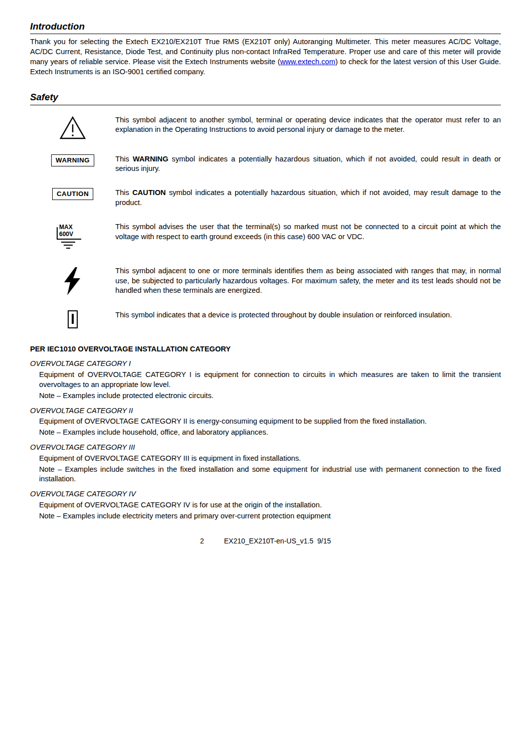Introduction
Thank you for selecting the Extech EX210/EX210T True RMS (EX210T only) Autoranging Multimeter. This meter measures AC/DC Voltage, AC/DC Current, Resistance, Diode Test, and Continuity plus non-contact InfraRed Temperature. Proper use and care of this meter will provide many years of reliable service. Please visit the Extech Instruments website (www.extech.com) to check for the latest version of this User Guide. Extech Instruments is an ISO-9001 certified company.
Safety
| | This symbol adjacent to another symbol, terminal or operating device indicates that the operator must refer to an explanation in the Operating Instructions to avoid personal injury or damage to the meter. |
| WARNING | This WARNING symbol indicates a potentially hazardous situation, which if not avoided, could result in death or serious injury. |
| CAUTION | This CAUTION symbol indicates a potentially hazardous situation, which if not avoided, may result damage to the product. |
| MAX 600V | This symbol advises the user that the terminal(s) so marked must not be connected to a circuit point at which the voltage with respect to earth ground exceeds (in this case) 600 VAC or VDC. |
| | This symbol adjacent to one or more terminals identifies them as being associated with ranges that may, in normal use, be subjected to particularly hazardous voltages. For maximum safety, the meter and its test leads should not be handled when these terminals are energized. |
| | This symbol indicates that a device is protected throughout by double insulation or reinforced insulation. |
PER IEC1010 OVERVOLTAGE INSTALLATION CATEGORY
OVERVOLTAGE CATEGORY I
Equipment of OVERVOLTAGE CATEGORY I is equipment for connection to circuits in which measures are taken to limit the transient overvoltages to an appropriate low level.
Note – Examples include protected electronic circuits.
OVERVOLTAGE CATEGORY II
Equipment of OVERVOLTAGE CATEGORY II is energy-consuming equipment to be supplied from the fixed installation.
Note – Examples include household, office, and laboratory appliances.
OVERVOLTAGE CATEGORY III
Equipment of OVERVOLTAGE CATEGORY III is equipment in fixed installations.
Note – Examples include switches in the fixed installation and some equipment for industrial use with permanent connection to the fixed installation.
OVERVOLTAGE CATEGORY IV
Equipment of OVERVOLTAGE CATEGORY IV is for use at the origin of the installation.
Note – Examples include electricity meters and primary over-current protection equipment
2 EX210_EX210T-en-US_v1.5 9/15